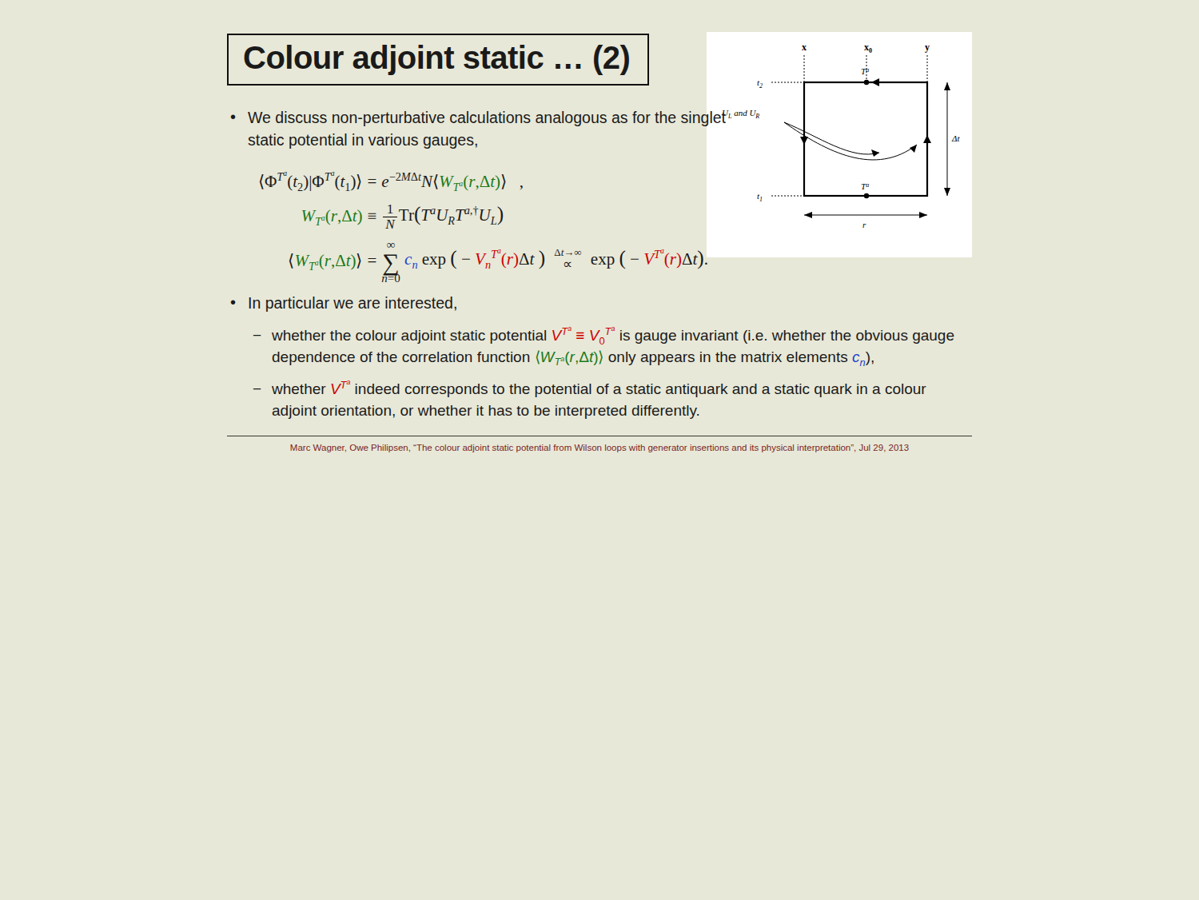Colour adjoint static … (2)
x x0 y t2 t1 Ta Ta UL and UR Δt r
We discuss non-perturbative calculations analogous as for the singlet static potential in various gauges,
| ⟨Φ T a ( t 2 )/Φ T a ( t 1 )⟩ | = | e −2 M Δ t N ⟨ W T a ( r ,Δ t ) ⟩ , |
| W T a ( r ,Δ t ) | ≡ | 1 N Tr ( T a U R T a ,† U L ) |
| ⟨ W T a ( r ,Δ t ) ⟩ | = | ∞ ∑ n =0 c n exp ( − V n T a ( r ) Δ t ) Δ t →∞ ∝ exp ( − V T a ( r ) Δ t ) . |
In particular we are interested,
whether the colour adjoint static potential VTa ≡ V0Ta is gauge invariant (i.e. whether the obvious gauge dependence of the correlation function ⟨WTa(r,Δt)⟩ only appears in the matrix elements cn),
whether VTa indeed corresponds to the potential of a static antiquark and a static quark in a colour adjoint orientation, or whether it has to be interpreted differently.
Marc Wagner, Owe Philipsen, “The colour adjoint static potential from Wilson loops with generator insertions and its physical interpretation”, Jul 29, 2013